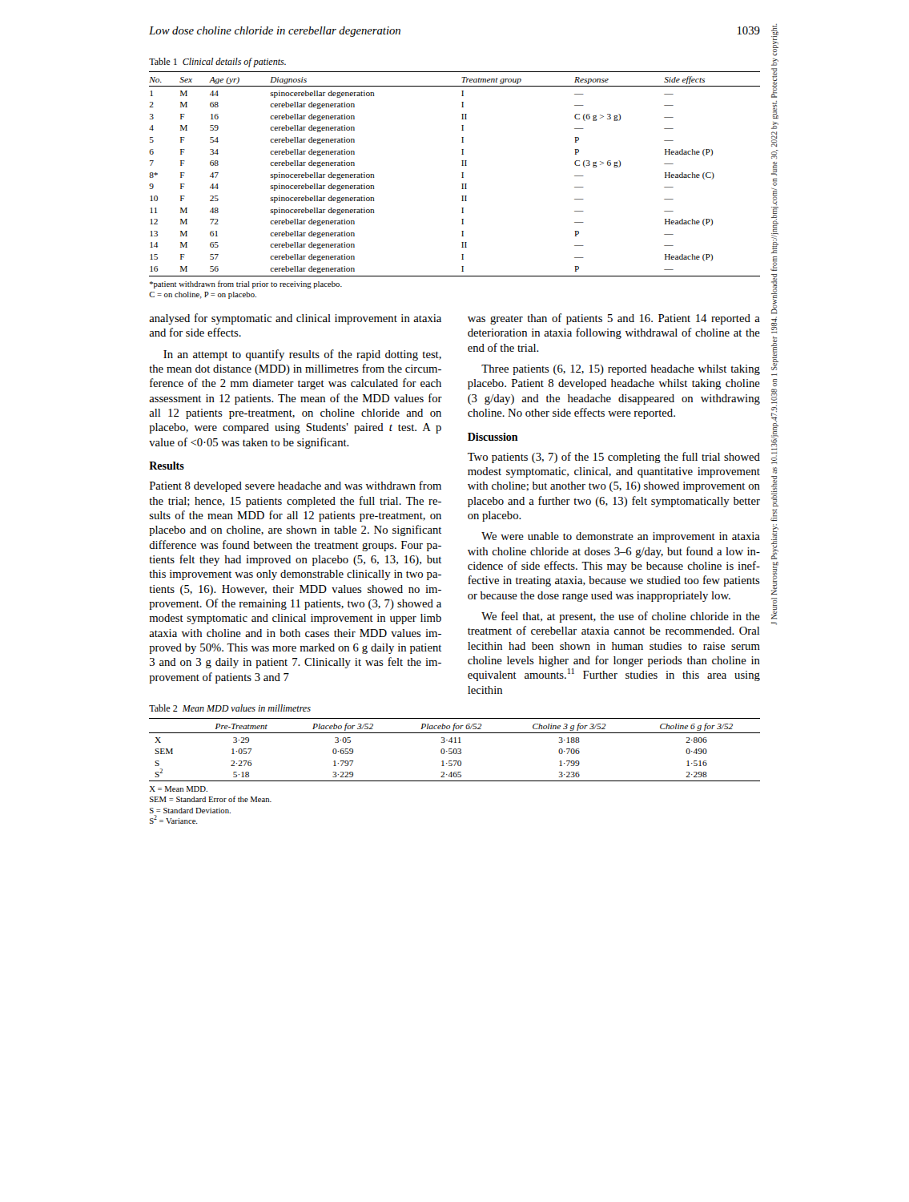J Neurol Neurosurg Psychiatry: first published as 10.1136/jnnp.47.9.1038 on 1 September 1984. Downloaded from http://jnnp.bmj.com/ on June 30, 2022 by guest. Protected by copyright.
Low dose choline chloride in cerebellar degeneration 1039
Table 1 Clinical details of patients.
| No. | Sex | Age (yr) | Diagnosis | Treatment group | Response | Side effects |
| --- | --- | --- | --- | --- | --- | --- |
| 1 | M | 44 | spinocerebellar degeneration | I | — | — |
| 2 | M | 68 | cerebellar degeneration | I | — | — |
| 3 | F | 16 | cerebellar degeneration | II | C (6 g > 3 g) | — |
| 4 | M | 59 | cerebellar degeneration | I | — | — |
| 5 | F | 54 | cerebellar degeneration | I | P | — |
| 6 | F | 34 | cerebellar degeneration | I | P | Headache (P) |
| 7 | F | 68 | cerebellar degeneration | II | C (3 g > 6 g) | — |
| 8* | F | 47 | spinocerebellar degeneration | I | — | Headache (C) |
| 9 | F | 44 | spinocerebellar degeneration | II | — | — |
| 10 | F | 25 | spinocerebellar degeneration | II | — | — |
| 11 | M | 48 | spinocerebellar degeneration | I | — | — |
| 12 | M | 72 | cerebellar degeneration | I | — | Headache (P) |
| 13 | M | 61 | cerebellar degeneration | I | P | — |
| 14 | M | 65 | cerebellar degeneration | II | — | — |
| 15 | F | 57 | cerebellar degeneration | I | — | Headache (P) |
| 16 | M | 56 | cerebellar degeneration | I | P | — |
*patient withdrawn from trial prior to receiving placebo.
C = on choline, P = on placebo.
analysed for symptomatic and clinical improvement in ataxia and for side effects.
In an attempt to quantify results of the rapid dotting test, the mean dot distance (MDD) in millimetres from the circumference of the 2 mm diameter target was calculated for each assessment in 12 patients. The mean of the MDD values for all 12 patients pre-treatment, on choline chloride and on placebo, were compared using Students' paired t test. A p value of <0·05 was taken to be significant.
Results
Patient 8 developed severe headache and was withdrawn from the trial; hence, 15 patients completed the full trial. The results of the mean MDD for all 12 patients pre-treatment, on placebo and on choline, are shown in table 2. No significant difference was found between the treatment groups. Four patients felt they had improved on placebo (5, 6, 13, 16), but this improvement was only demonstrable clinically in two patients (5, 16). However, their MDD values showed no improvement. Of the remaining 11 patients, two (3, 7) showed a modest symptomatic and clinical improvement in upper limb ataxia with choline and in both cases their MDD values improved by 50%. This was more marked on 6 g daily in patient 3 and on 3 g daily in patient 7. Clinically it was felt the improvement of patients 3 and 7
was greater than of patients 5 and 16. Patient 14 reported a deterioration in ataxia following withdrawal of choline at the end of the trial.
Three patients (6, 12, 15) reported headache whilst taking placebo. Patient 8 developed headache whilst taking choline (3 g/day) and the headache disappeared on withdrawing choline. No other side effects were reported.
Discussion
Two patients (3, 7) of the 15 completing the full trial showed modest symptomatic, clinical, and quantitative improvement with choline; but another two (5, 16) showed improvement on placebo and a further two (6, 13) felt symptomatically better on placebo.
We were unable to demonstrate an improvement in ataxia with choline chloride at doses 3–6 g/day, but found a low incidence of side effects. This may be because choline is ineffective in treating ataxia, because we studied too few patients or because the dose range used was inappropriately low.
We feel that, at present, the use of choline chloride in the treatment of cerebellar ataxia cannot be recommended. Oral lecithin had been shown in human studies to raise serum choline levels higher and for longer periods than choline in equivalent amounts.11 Further studies in this area using lecithin
Table 2 Mean MDD values in millimetres
| | Pre-Treatment | Placebo for 3/52 | Placebo for 6/52 | Choline 3 g for 3/52 | Choline 6 g for 3/52 |
| --- | --- | --- | --- | --- | --- |
| X | 3·29 | 3·05 | 3·411 | 3·188 | 2·806 |
| SEM | 1·057 | 0·659 | 0·503 | 0·706 | 0·490 |
| S | 2·276 | 1·797 | 1·570 | 1·799 | 1·516 |
| S 2 | 5·18 | 3·229 | 2·465 | 3·236 | 2·298 |
X = Mean MDD.
SEM = Standard Error of the Mean.
S = Standard Deviation.
S2 = Variance.